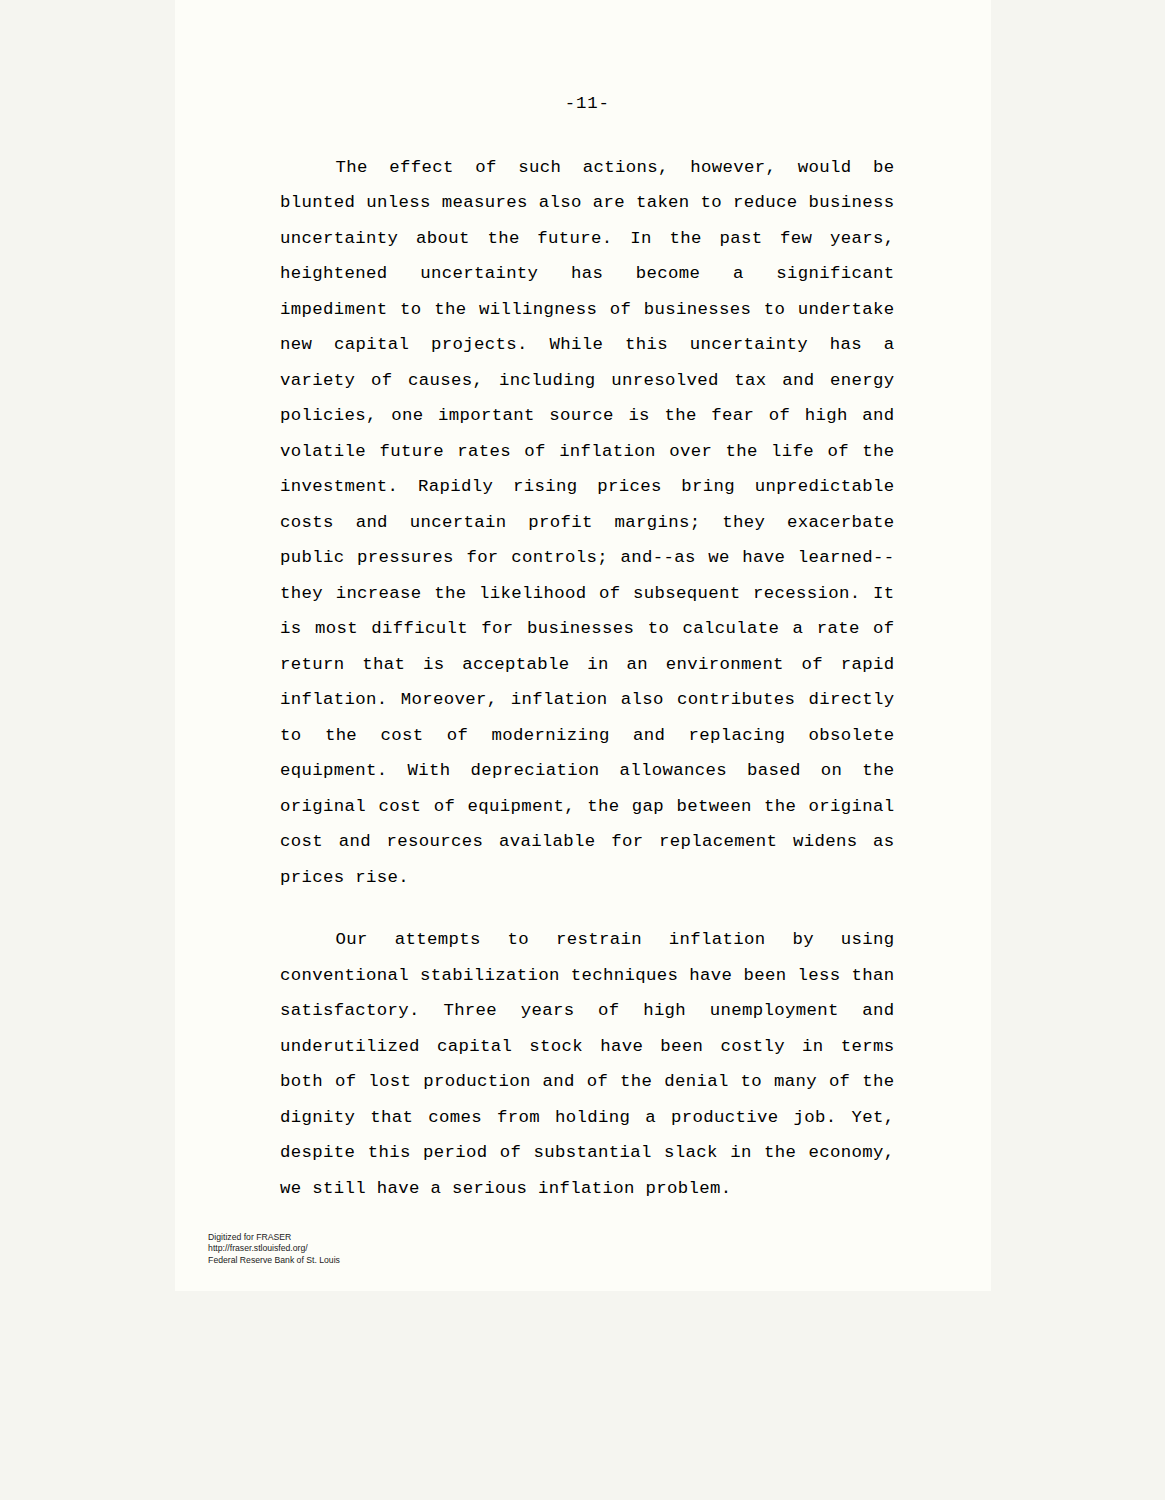-11-
The effect of such actions, however, would be blunted unless measures also are taken to reduce business uncertainty about the future. In the past few years, heightened uncertainty has become a significant impediment to the willingness of businesses to undertake new capital projects. While this uncertainty has a variety of causes, including unresolved tax and energy policies, one important source is the fear of high and volatile future rates of inflation over the life of the investment. Rapidly rising prices bring unpredictable costs and uncertain profit margins; they exacerbate public pressures for controls; and--as we have learned--they increase the likelihood of subsequent recession. It is most difficult for businesses to calculate a rate of return that is acceptable in an environment of rapid inflation. Moreover, inflation also contributes directly to the cost of modernizing and replacing obsolete equipment. With depreciation allowances based on the original cost of equipment, the gap between the original cost and resources available for replacement widens as prices rise.
Our attempts to restrain inflation by using conventional stabilization techniques have been less than satisfactory. Three years of high unemployment and underutilized capital stock have been costly in terms both of lost production and of the denial to many of the dignity that comes from holding a productive job. Yet, despite this period of substantial slack in the economy, we still have a serious inflation problem.
Digitized for FRASER
http://fraser.stlouisfed.org/
Federal Reserve Bank of St. Louis